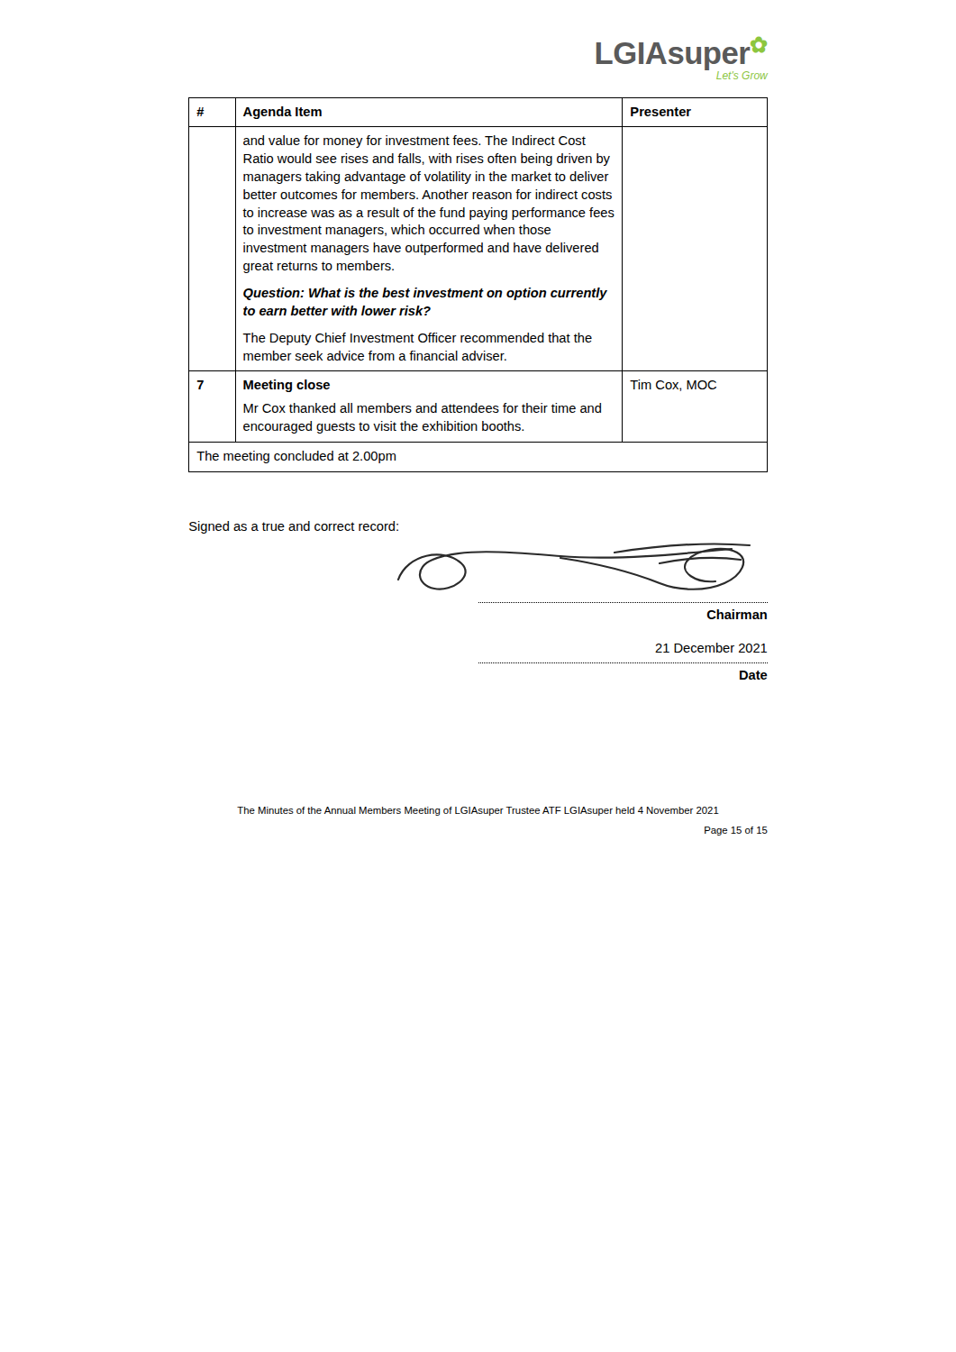LGIA super✿
Let's Grow
| # | Agenda Item | Presenter |
| --- | --- | --- |
| | and value for money for investment fees. The Indirect Cost Ratio would see rises and falls, with rises often being driven by managers taking advantage of volatility in the market to deliver better outcomes for members. Another reason for indirect costs to increase was as a result of the fund paying performance fees to investment managers, which occurred when those investment managers have outperformed and have delivered great returns to members. Question: What is the best investment on option currently to earn better with lower risk? The Deputy Chief Investment Officer recommended that the member seek advice from a financial adviser. | |
| 7 | Meeting close Mr Cox thanked all members and attendees for their time and encouraged guests to visit the exhibition booths. | Tim Cox, MOC |
| The meeting concluded at 2.00pm |
Signed as a true and correct record:
Chairman
21 December 2021
Date
The Minutes of the Annual Members Meeting of LGIAsuper Trustee ATF LGIAsuper held 4 November 2021
Page 15 of 15